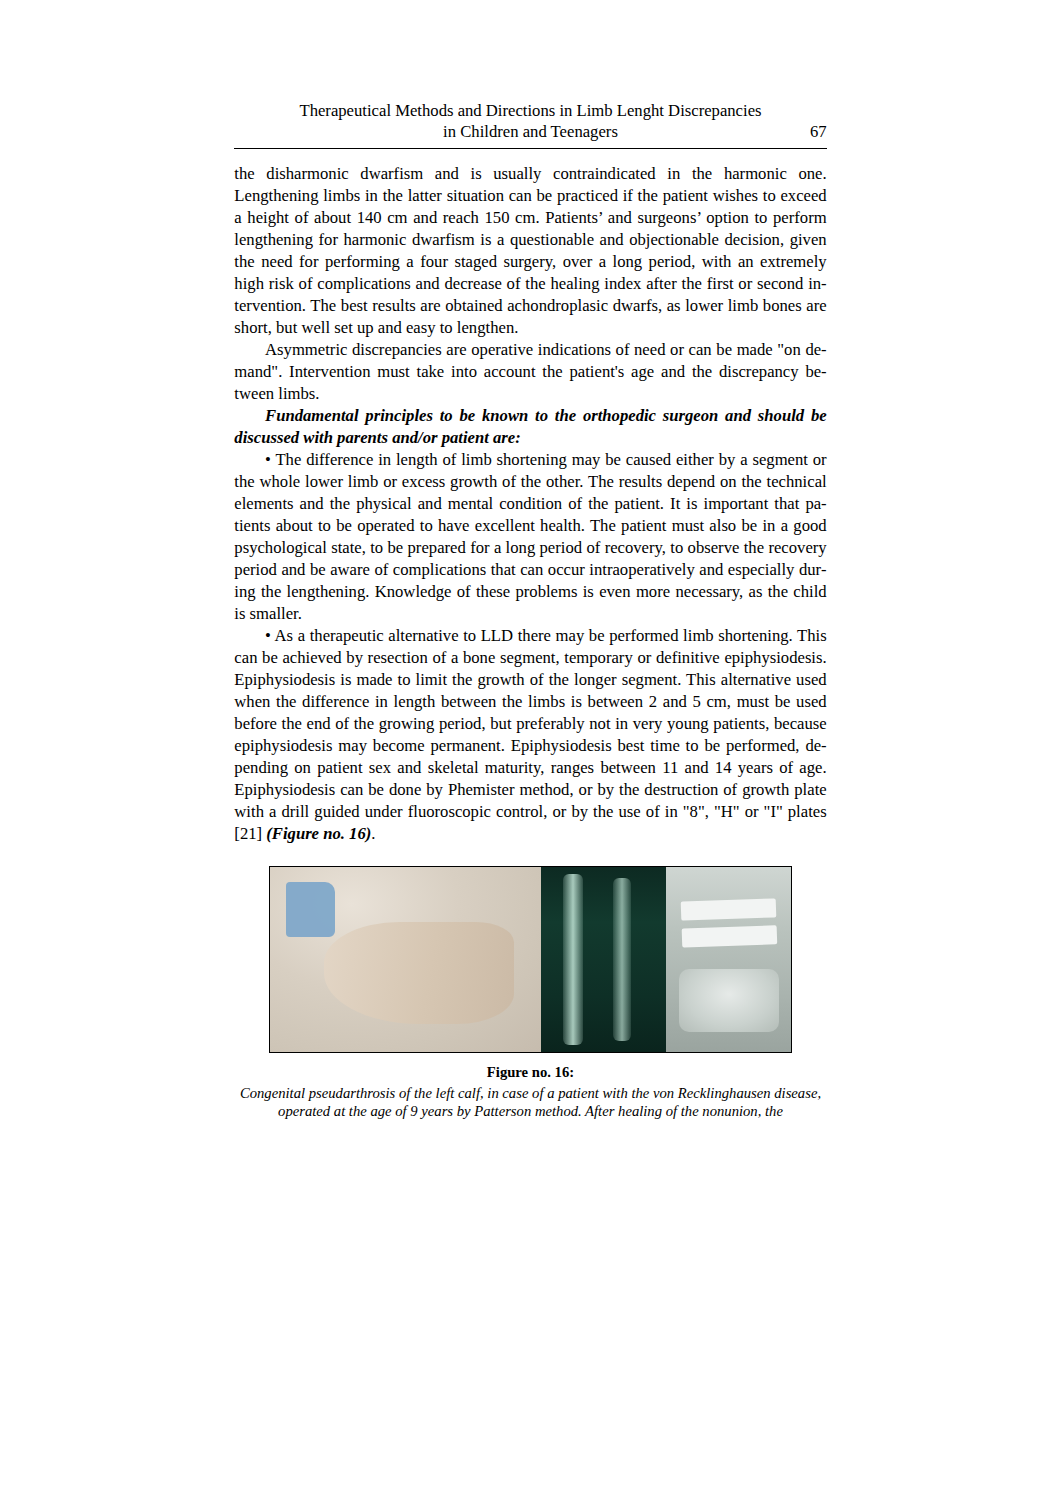Therapeutical Methods and Directions in Limb Lenght Discrepancies in Children and Teenagers67
the disharmonic dwarfism and is usually contraindicated in the harmonic one. Lengthening limbs in the latter situation can be practiced if the patient wishes to exceed a height of about 140 cm and reach 150 cm. Patients’ and surgeons’ option to perform lengthening for harmonic dwarfism is a questionable and objectionable decision, given the need for performing a four staged surgery, over a long period, with an extremely high risk of complications and decrease of the healing index after the first or second intervention. The best results are obtained achondroplasic dwarfs, as lower limb bones are short, but well set up and easy to lengthen.
Asymmetric discrepancies are operative indications of need or can be made "on demand". Intervention must take into account the patient's age and the discrepancy between limbs.
Fundamental principles to be known to the orthopedic surgeon and should be discussed with parents and/or patient are:
• The difference in length of limb shortening may be caused either by a segment or the whole lower limb or excess growth of the other. The results depend on the technical elements and the physical and mental condition of the patient. It is important that patients about to be operated to have excellent health. The patient must also be in a good psychological state, to be prepared for a long period of recovery, to observe the recovery period and be aware of complications that can occur intraoperatively and especially during the lengthening. Knowledge of these problems is even more necessary, as the child is smaller.
• As a therapeutic alternative to LLD there may be performed limb shortening. This can be achieved by resection of a bone segment, temporary or definitive epiphysiodesis. Epiphysiodesis is made to limit the growth of the longer segment. This alternative used when the difference in length between the limbs is between 2 and 5 cm, must be used before the end of the growing period, but preferably not in very young patients, because epiphysiodesis may become permanent. Epiphysiodesis best time to be performed, depending on patient sex and skeletal maturity, ranges between 11 and 14 years of age. Epiphysiodesis can be done by Phemister method, or by the destruction of growth plate with a drill guided under fluoroscopic control, or by the use of in "8", "H" or "I" plates [21] (Figure no. 16).
Figure no. 16:
Congenital pseudarthrosis of the left calf, in case of a patient with the von Recklinghausen disease, operated at the age of 9 years by Patterson method. After healing of the nonunion, the